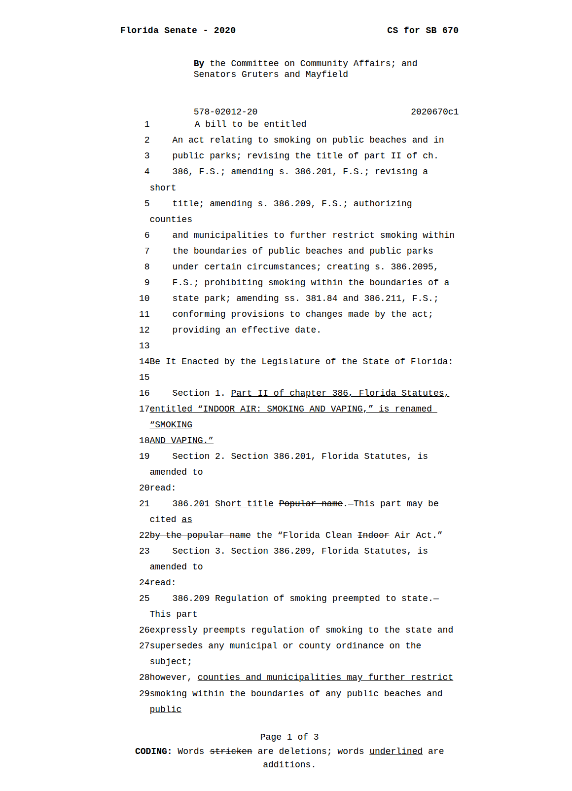Florida Senate - 2020 CS for SB 670
By the Committee on Community Affairs; and Senators Gruters and Mayfield
578-02012-20 2020670c1
| 1 | A bill to be entitled |
| 2 | An act relating to smoking on public beaches and in |
| 3 | public parks; revising the title of part II of ch. |
| 4 | 386, F.S.; amending s. 386.201, F.S.; revising a short |
| 5 | title; amending s. 386.209, F.S.; authorizing counties |
| 6 | and municipalities to further restrict smoking within |
| 7 | the boundaries of public beaches and public parks |
| 8 | under certain circumstances; creating s. 386.2095, |
| 9 | F.S.; prohibiting smoking within the boundaries of a |
| 10 | state park; amending ss. 381.84 and 386.211, F.S.; |
| 11 | conforming provisions to changes made by the act; |
| 12 | providing an effective date. |
| 13 | |
| 14 | Be It Enacted by the Legislature of the State of Florida: |
| 15 | |
| 16 | Section 1. Part II of chapter 386, Florida Statutes, |
| 17 | entitled “INDOOR AIR: SMOKING AND VAPING,” is renamed “SMOKING |
| 18 | AND VAPING.” |
| 19 | Section 2. Section 386.201, Florida Statutes, is amended to |
| 20 | read: |
| 21 | 386.201 Short title Popular name .—This part may be cited as |
| 22 | by the popular name the “Florida Clean Indoor Air Act.” |
| 23 | Section 3. Section 386.209, Florida Statutes, is amended to |
| 24 | read: |
| 25 | 386.209 Regulation of smoking preempted to state.—This part |
| 26 | expressly preempts regulation of smoking to the state and |
| 27 | supersedes any municipal or county ordinance on the subject; |
| 28 | however, counties and municipalities may further restrict |
| 29 | smoking within the boundaries of any public beaches and public |
Page 1 of 3
CODING: Words stricken are deletions; words underlined are additions.